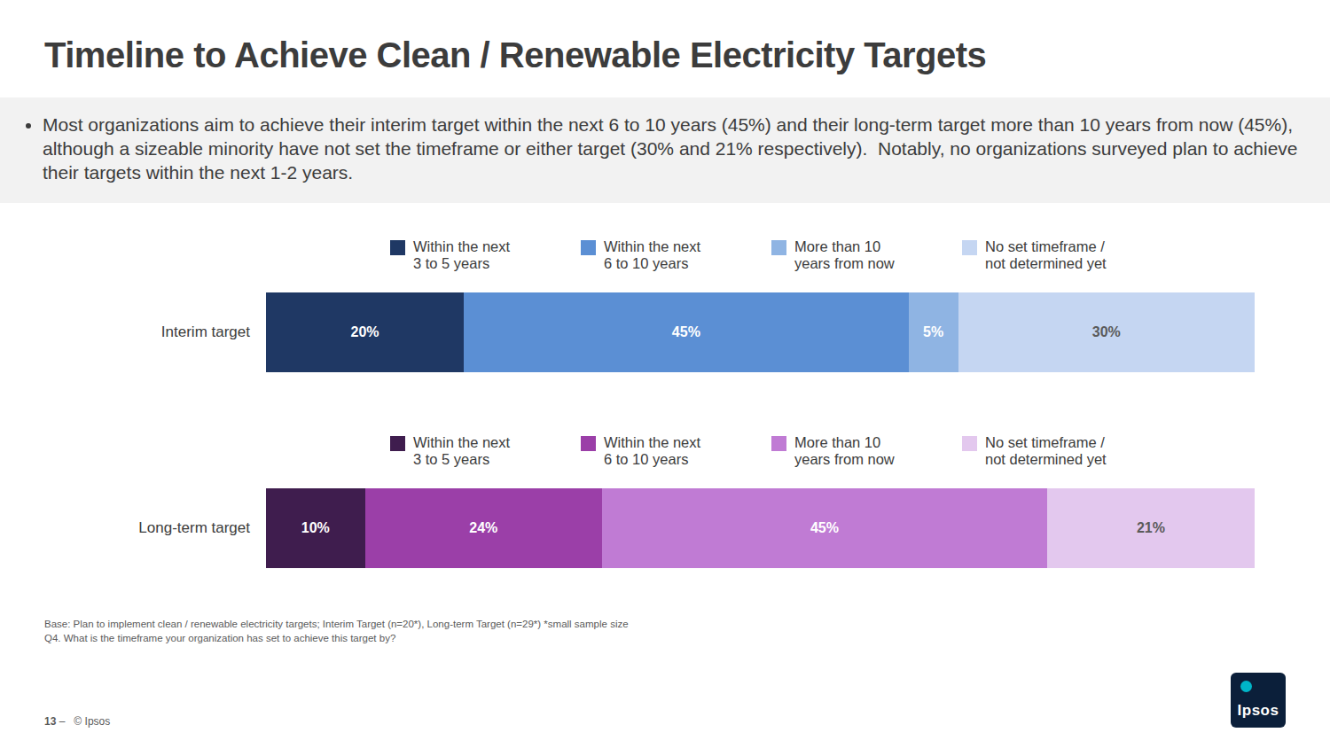Timeline to Achieve Clean / Renewable Electricity Targets
Most organizations aim to achieve their interim target within the next 6 to 10 years (45%) and their long-term target more than 10 years from now (45%), although a sizeable minority have not set the timeframe or either target (30% and 21% respectively). Notably, no organizations surveyed plan to achieve their targets within the next 1-2 years.
Within the next
3 to 5 years
Within the next
6 to 10 years
More than 10
years from now
No set timeframe /
not determined yet
Interim target
20%
45%
5%
30%
Within the next
3 to 5 years
Within the next
6 to 10 years
More than 10
years from now
No set timeframe /
not determined yet
Long-term target
10%
24%
45%
21%
Base: Plan to implement clean / renewable electricity targets; Interim Target (n=20*), Long-term Target (n=29*) *small sample size
Q4. What is the timeframe your organization has set to achieve this target by?
13 – © Ipsos
Ipsos